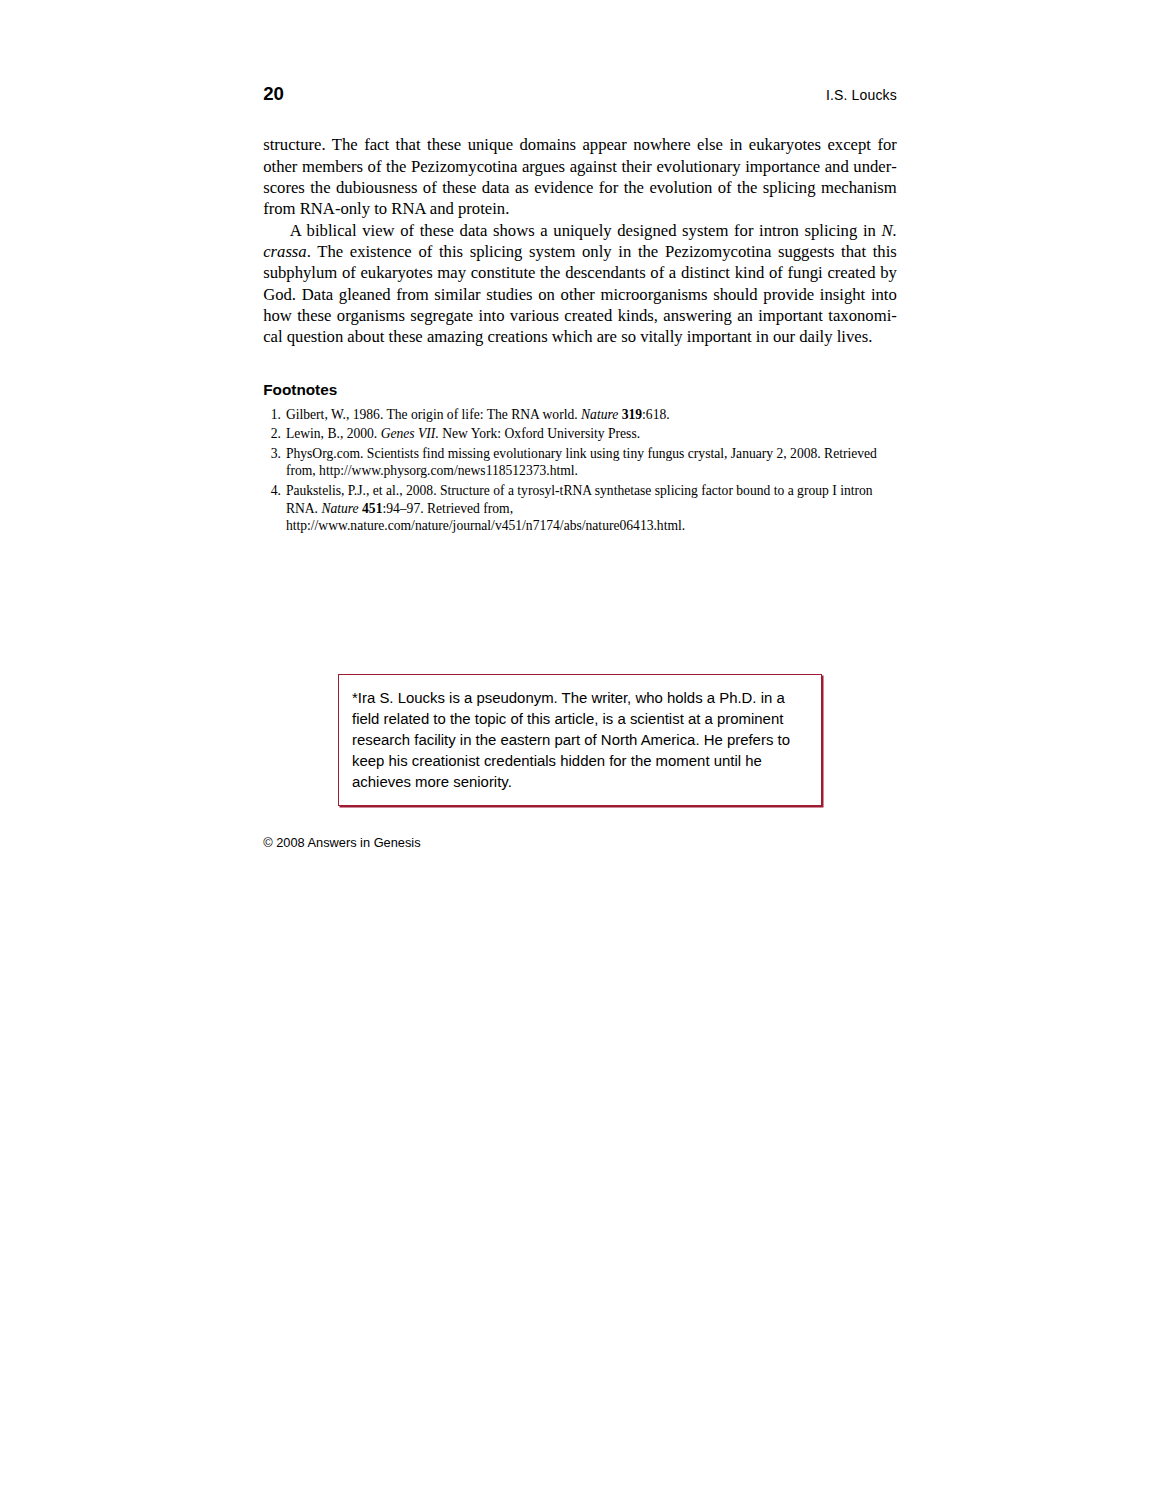20
I.S. Loucks
structure. The fact that these unique domains appear nowhere else in eukaryotes except for other members of the Pezizomycotina argues against their evolutionary importance and underscores the dubiousness of these data as evidence for the evolution of the splicing mechanism from RNA-only to RNA and protein.
A biblical view of these data shows a uniquely designed system for intron splicing in N. crassa. The existence of this splicing system only in the Pezizomycotina suggests that this subphylum of eukaryotes may constitute the descendants of a distinct kind of fungi created by God. Data gleaned from similar studies on other microorganisms should provide insight into how these organisms segregate into various created kinds, answering an important taxonomical question about these amazing creations which are so vitally important in our daily lives.
Footnotes
Gilbert, W., 1986. The origin of life: The RNA world. Nature 319:618.
Lewin, B., 2000. Genes VII. New York: Oxford University Press.
PhysOrg.com. Scientists find missing evolutionary link using tiny fungus crystal, January 2, 2008. Retrieved from, http://www.physorg.com/news118512373.html.
Paukstelis, P.J., et al., 2008. Structure of a tyrosyl-tRNA synthetase splicing factor bound to a group I intron RNA. Nature 451:94–97. Retrieved from, http://www.nature.com/nature/journal/v451/n7174/abs/nature06413.html.
*Ira S. Loucks is a pseudonym. The writer, who holds a Ph.D. in a field related to the topic of this article, is a scientist at a prominent research facility in the eastern part of North America. He prefers to keep his creationist credentials hidden for the moment until he achieves more seniority.
© 2008 Answers in Genesis